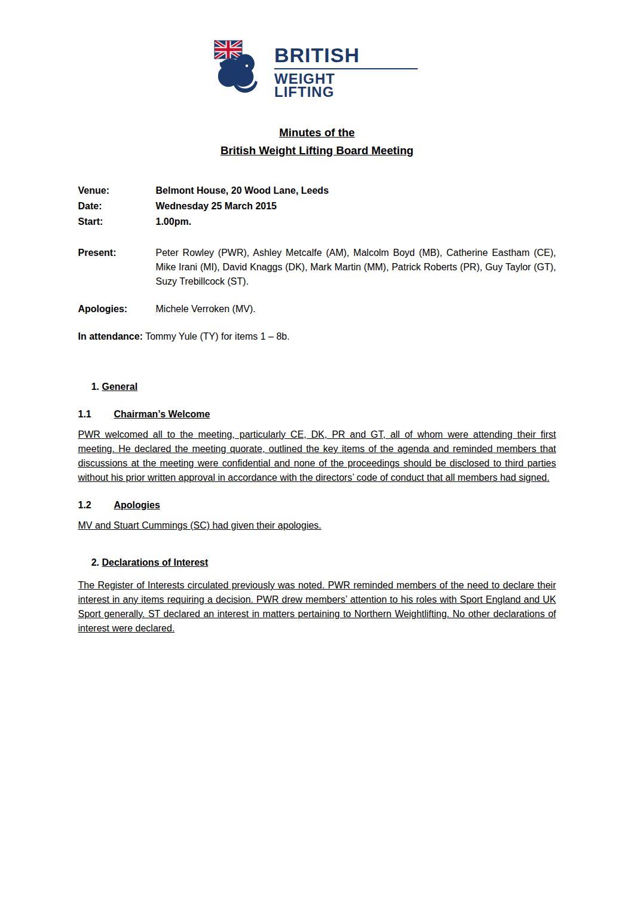BRITISH WEIGHT LIFTING
Minutes of the British Weight Lifting Board Meeting
Venue:
Belmont House, 20 Wood Lane, Leeds
Date:
Wednesday 25 March 2015
Start:
1.00pm.
Present:
Peter Rowley (PWR), Ashley Metcalfe (AM), Malcolm Boyd (MB), Catherine Eastham (CE), Mike Irani (MI), David Knaggs (DK), Mark Martin (MM), Patrick Roberts (PR), Guy Taylor (GT), Suzy Trebillcock (ST).
Apologies:
Michele Verroken (MV).
In attendance: Tommy Yule (TY) for items 1 – 8b.
General
1.1 Chairman’s Welcome
PWR welcomed all to the meeting, particularly CE, DK, PR and GT, all of whom were attending their first meeting. He declared the meeting quorate, outlined the key items of the agenda and reminded members that discussions at the meeting were confidential and none of the proceedings should be disclosed to third parties without his prior written approval in accordance with the directors’ code of conduct that all members had signed.
1.2 Apologies
MV and Stuart Cummings (SC) had given their apologies.
Declarations of Interest
The Register of Interests circulated previously was noted. PWR reminded members of the need to declare their interest in any items requiring a decision. PWR drew members’ attention to his roles with Sport England and UK Sport generally. ST declared an interest in matters pertaining to Northern Weightlifting. No other declarations of interest were declared.